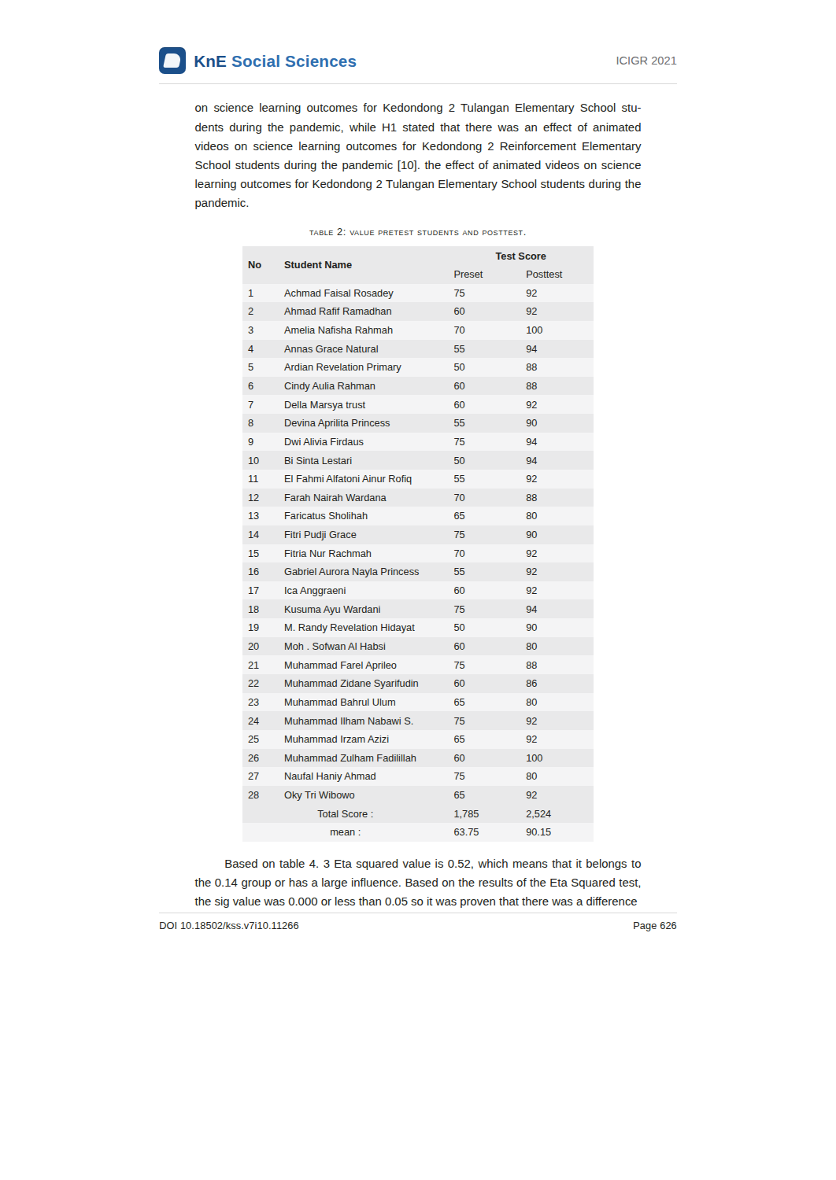KnE Social Sciences
ICIGR 2021
on science learning outcomes for Kedondong 2 Tulangan Elementary School students during the pandemic, while H1 stated that there was an effect of animated videos on science learning outcomes for Kedondong 2 Reinforcement Elementary School students during the pandemic [10]. the effect of animated videos on science learning outcomes for Kedondong 2 Tulangan Elementary School students during the pandemic.
Table 2: Value Pretest students and Posttest.
| No | Student Name | Test Score |
| --- | --- | --- |
| Preset | Posttest |
| 1 | Achmad Faisal Rosadey | 75 | 92 |
| 2 | Ahmad Rafif Ramadhan | 60 | 92 |
| 3 | Amelia Nafisha Rahmah | 70 | 100 |
| 4 | Annas Grace Natural | 55 | 94 |
| 5 | Ardian Revelation Primary | 50 | 88 |
| 6 | Cindy Aulia Rahman | 60 | 88 |
| 7 | Della Marsya trust | 60 | 92 |
| 8 | Devina Aprilita Princess | 55 | 90 |
| 9 | Dwi Alivia Firdaus | 75 | 94 |
| 10 | Bi Sinta Lestari | 50 | 94 |
| 11 | El Fahmi Alfatoni Ainur Rofiq | 55 | 92 |
| 12 | Farah Nairah Wardana | 70 | 88 |
| 13 | Faricatus Sholihah | 65 | 80 |
| 14 | Fitri Pudji Grace | 75 | 90 |
| 15 | Fitria Nur Rachmah | 70 | 92 |
| 16 | Gabriel Aurora Nayla Princess | 55 | 92 |
| 17 | Ica Anggraeni | 60 | 92 |
| 18 | Kusuma Ayu Wardani | 75 | 94 |
| 19 | M. Randy Revelation Hidayat | 50 | 90 |
| 20 | Moh . Sofwan Al Habsi | 60 | 80 |
| 21 | Muhammad Farel Aprileo | 75 | 88 |
| 22 | Muhammad Zidane Syarifudin | 60 | 86 |
| 23 | Muhammad Bahrul Ulum | 65 | 80 |
| 24 | Muhammad Ilham Nabawi S. | 75 | 92 |
| 25 | Muhammad Irzam Azizi | 65 | 92 |
| 26 | Muhammad Zulham Fadilillah | 60 | 100 |
| 27 | Naufal Haniy Ahmad | 75 | 80 |
| 28 | Oky Tri Wibowo | 65 | 92 |
| Total Score : | 1,785 | 2,524 |
| mean : | 63.75 | 90.15 |
Based on table 4. 3 Eta squared value is 0.52, which means that it belongs to the 0.14 group or has a large influence. Based on the results of the Eta Squared test, the sig value was 0.000 or less than 0.05 so it was proven that there was a difference
DOI 10.18502/kss.v7i10.11266
Page 626